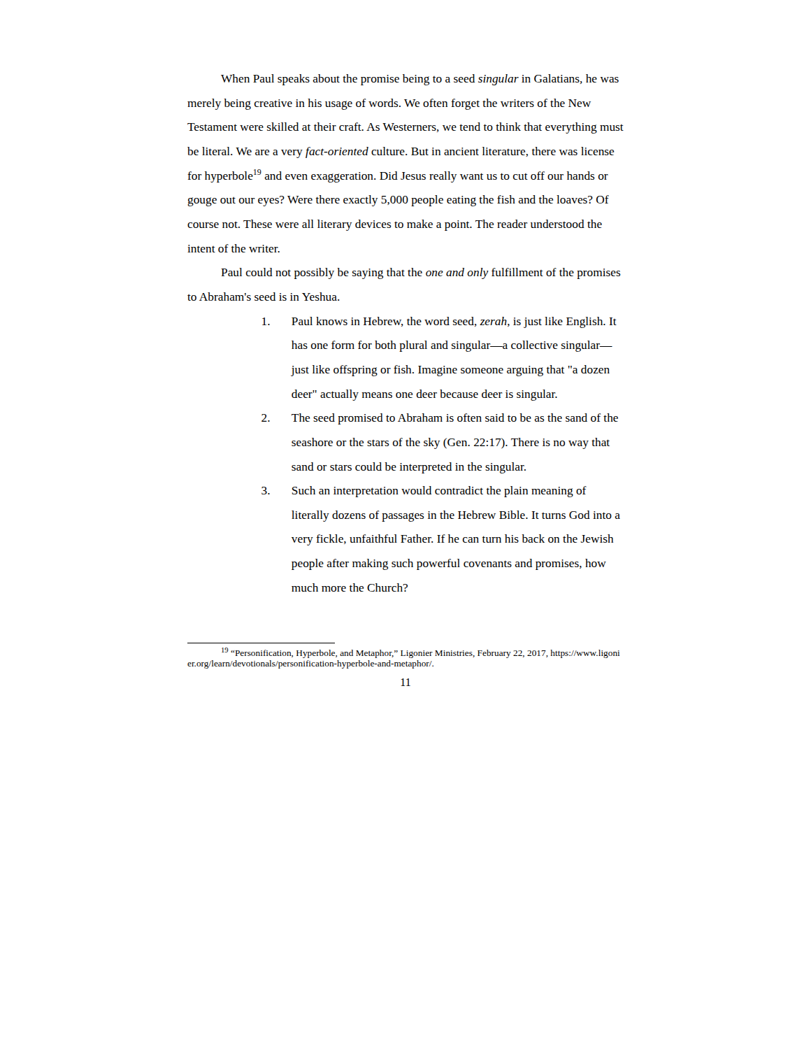When Paul speaks about the promise being to a seed singular in Galatians, he was merely being creative in his usage of words. We often forget the writers of the New Testament were skilled at their craft. As Westerners, we tend to think that everything must be literal. We are a very fact-oriented culture. But in ancient literature, there was license for hyperbole19 and even exaggeration. Did Jesus really want us to cut off our hands or gouge out our eyes? Were there exactly 5,000 people eating the fish and the loaves? Of course not. These were all literary devices to make a point. The reader understood the intent of the writer.
Paul could not possibly be saying that the one and only fulfillment of the promises to Abraham's seed is in Yeshua.
Paul knows in Hebrew, the word seed, zerah, is just like English. It has one form for both plural and singular—a collective singular—just like offspring or fish. Imagine someone arguing that "a dozen deer" actually means one deer because deer is singular.
The seed promised to Abraham is often said to be as the sand of the seashore or the stars of the sky (Gen. 22:17). There is no way that sand or stars could be interpreted in the singular.
Such an interpretation would contradict the plain meaning of literally dozens of passages in the Hebrew Bible. It turns God into a very fickle, unfaithful Father. If he can turn his back on the Jewish people after making such powerful covenants and promises, how much more the Church?
19 “Personification, Hyperbole, and Metaphor,” Ligonier Ministries, February 22, 2017, https://www.ligonier.org/learn/devotionals/personification-hyperbole-and-metaphor/.
11